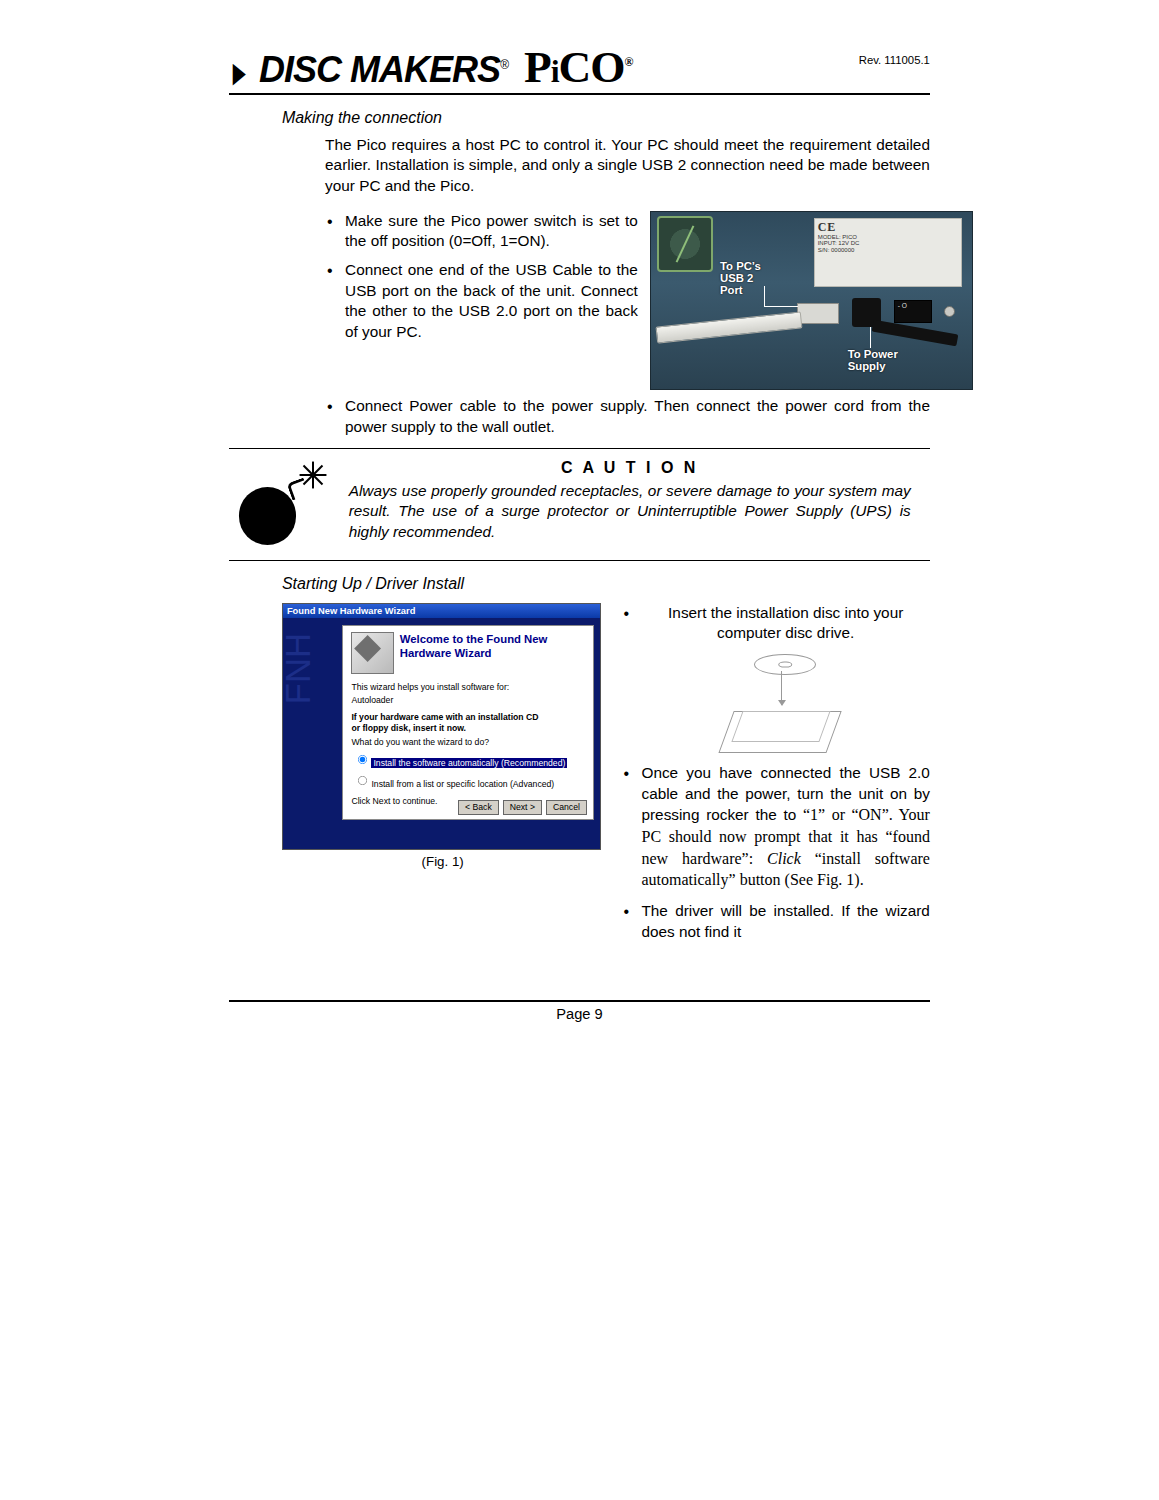▸ DISC MAKERS® Pi CO®
Rev. 111005.1
Making the connection
The Pico requires a host PC to control it. Your PC should meet the requirement detailed earlier. Installation is simple, and only a single USB 2 connection need be made between your PC and the Pico.
Make sure the Pico power switch is set to the off position (0=Off, 1=ON).
Connect one end of the USB Cable to the USB port on the back of the unit. Connect the other to the USB 2.0 port on the back of your PC.
CE
MODEL: PICO
INPUT: 12V DC
S/N: 0000000
To PC’s
USB 2
Port
To Power
Supply
Connect Power cable to the power supply. Then connect the power cord from the power supply to the wall outlet.
C A U T I O N
Always use properly grounded receptacles, or severe damage to your system may result. The use of a surge protector or Uninterruptible Power Supply (UPS) is highly recommended.
Starting Up / Driver Install
Found New Hardware Wizard
FNH
Welcome to the Found New
Hardware Wizard
This wizard helps you install software for:
Autoloader
If your hardware came with an installation CD
or floppy disk, insert it now.
What do you want the wizard to do?
Install the software automatically (Recommended) Install from a list or specific location (Advanced)
Click Next to continue.
< Back Next > Cancel
(Fig. 1)
Insert the installation disc into your computer disc drive.
Once you have connected the USB 2.0 cable and the power, turn the unit on by pressing rocker the to “1” or “ON”. Your PC should now prompt that it has “found new hardware”: Click “install software automatically” button (See Fig. 1).
The driver will be installed. If the wizard does not find it
Page 9